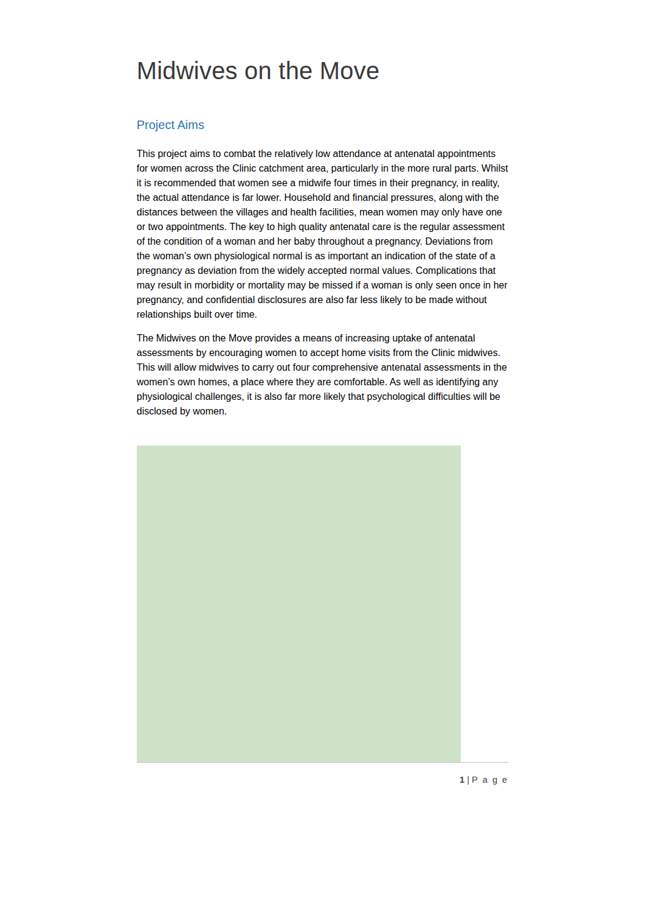Midwives on the Move
Project Aims
This project aims to combat the relatively low attendance at antenatal appointments for women across the Clinic catchment area, particularly in the more rural parts. Whilst it is recommended that women see a midwife four times in their pregnancy, in reality, the actual attendance is far lower. Household and financial pressures, along with the distances between the villages and health facilities, mean women may only have one or two appointments. The key to high quality antenatal care is the regular assessment of the condition of a woman and her baby throughout a pregnancy. Deviations from the woman’s own physiological normal is as important an indication of the state of a pregnancy as deviation from the widely accepted normal values. Complications that may result in morbidity or mortality may be missed if a woman is only seen once in her pregnancy, and confidential disclosures are also far less likely to be made without relationships built over time.
The Midwives on the Move provides a means of increasing uptake of antenatal assessments by encouraging women to accept home visits from the Clinic midwives. This will allow midwives to carry out four comprehensive antenatal assessments in the women’s own homes, a place where they are comfortable. As well as identifying any physiological challenges, it is also far more likely that psychological difficulties will be disclosed by women.
1 | P a g e